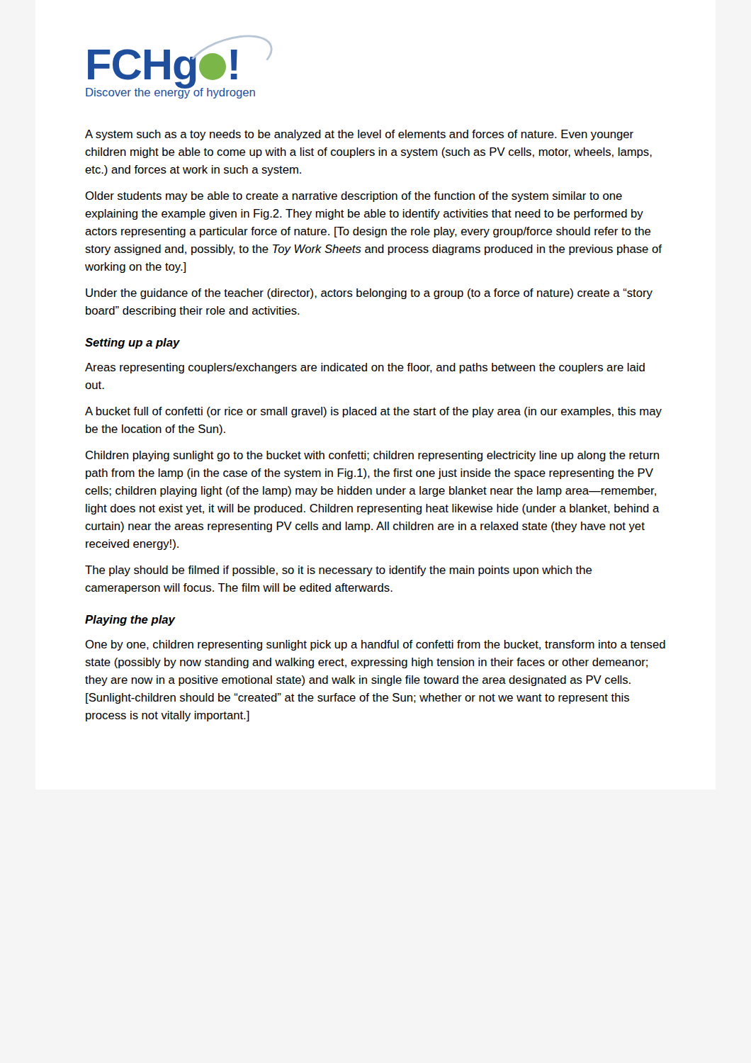FCHg !
Discover the energy of hydrogen
A system such as a toy needs to be analyzed at the level of elements and forces of nature. Even younger children might be able to come up with a list of couplers in a system (such as PV cells, motor, wheels, lamps, etc.) and forces at work in such a system.
Older students may be able to create a narrative description of the function of the system similar to one explaining the example given in Fig.2. They might be able to identify activities that need to be performed by actors representing a particular force of nature. [To design the role play, every group/force should refer to the story assigned and, possibly, to the Toy Work Sheets and process diagrams produced in the previous phase of working on the toy.]
Under the guidance of the teacher (director), actors belonging to a group (to a force of nature) create a “story board” describing their role and activities.
Setting up a play
Areas representing couplers/exchangers are indicated on the floor, and paths between the couplers are laid out.
A bucket full of confetti (or rice or small gravel) is placed at the start of the play area (in our examples, this may be the location of the Sun).
Children playing sunlight go to the bucket with confetti; children representing electricity line up along the return path from the lamp (in the case of the system in Fig.1), the first one just inside the space representing the PV cells; children playing light (of the lamp) may be hidden under a large blanket near the lamp area—remember, light does not exist yet, it will be produced. Children representing heat likewise hide (under a blanket, behind a curtain) near the areas representing PV cells and lamp. All children are in a relaxed state (they have not yet received energy!).
The play should be filmed if possible, so it is necessary to identify the main points upon which the cameraperson will focus. The film will be edited afterwards.
Playing the play
One by one, children representing sunlight pick up a handful of confetti from the bucket, transform into a tensed state (possibly by now standing and walking erect, expressing high tension in their faces or other demeanor; they are now in a positive emotional state) and walk in single file toward the area designated as PV cells. [Sunlight-children should be “created” at the surface of the Sun; whether or not we want to represent this process is not vitally important.]